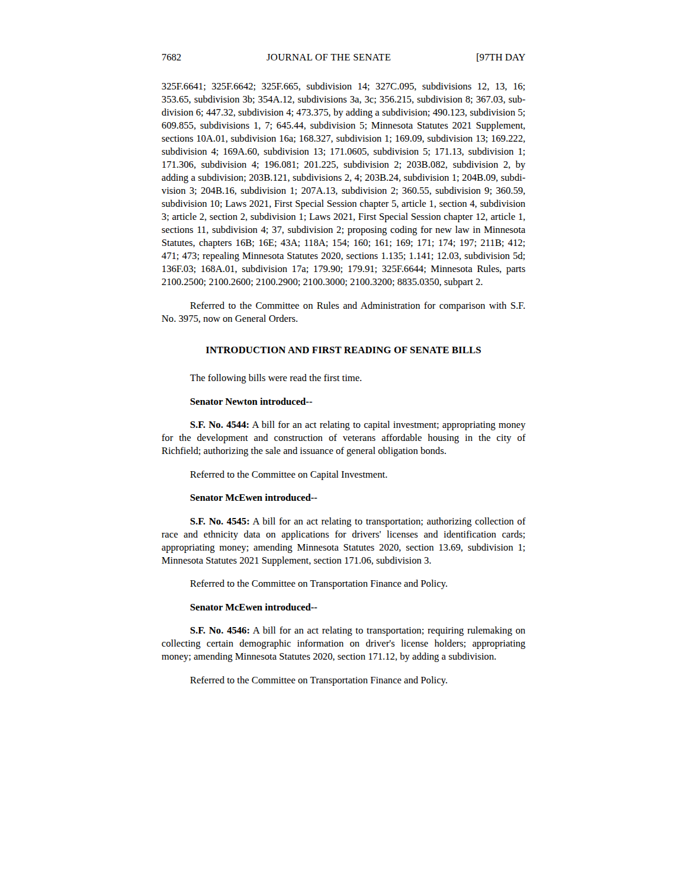7682 JOURNAL OF THE SENATE [97TH DAY
325F.6641; 325F.6642; 325F.665, subdivision 14; 327C.095, subdivisions 12, 13, 16; 353.65, subdivision 3b; 354A.12, subdivisions 3a, 3c; 356.215, subdivision 8; 367.03, subdivision 6; 447.32, subdivision 4; 473.375, by adding a subdivision; 490.123, subdivision 5; 609.855, subdivisions 1, 7; 645.44, subdivision 5; Minnesota Statutes 2021 Supplement, sections 10A.01, subdivision 16a; 168.327, subdivision 1; 169.09, subdivision 13; 169.222, subdivision 4; 169A.60, subdivision 13; 171.0605, subdivision 5; 171.13, subdivision 1; 171.306, subdivision 4; 196.081; 201.225, subdivision 2; 203B.082, subdivision 2, by adding a subdivision; 203B.121, subdivisions 2, 4; 203B.24, subdivision 1; 204B.09, subdivision 3; 204B.16, subdivision 1; 207A.13, subdivision 2; 360.55, subdivision 9; 360.59, subdivision 10; Laws 2021, First Special Session chapter 5, article 1, section 4, subdivision 3; article 2, section 2, subdivision 1; Laws 2021, First Special Session chapter 12, article 1, sections 11, subdivision 4; 37, subdivision 2; proposing coding for new law in Minnesota Statutes, chapters 16B; 16E; 43A; 118A; 154; 160; 161; 169; 171; 174; 197; 211B; 412; 471; 473; repealing Minnesota Statutes 2020, sections 1.135; 1.141; 12.03, subdivision 5d; 136F.03; 168A.01, subdivision 17a; 179.90; 179.91; 325F.6644; Minnesota Rules, parts 2100.2500; 2100.2600; 2100.2900; 2100.3000; 2100.3200; 8835.0350, subpart 2.
Referred to the Committee on Rules and Administration for comparison with S.F. No. 3975, now on General Orders.
INTRODUCTION AND FIRST READING OF SENATE BILLS
The following bills were read the first time.
Senator Newton introduced--
S.F. No. 4544: A bill for an act relating to capital investment; appropriating money for the development and construction of veterans affordable housing in the city of Richfield; authorizing the sale and issuance of general obligation bonds.
Referred to the Committee on Capital Investment.
Senator McEwen introduced--
S.F. No. 4545: A bill for an act relating to transportation; authorizing collection of race and ethnicity data on applications for drivers' licenses and identification cards; appropriating money; amending Minnesota Statutes 2020, section 13.69, subdivision 1; Minnesota Statutes 2021 Supplement, section 171.06, subdivision 3.
Referred to the Committee on Transportation Finance and Policy.
Senator McEwen introduced--
S.F. No. 4546: A bill for an act relating to transportation; requiring rulemaking on collecting certain demographic information on driver's license holders; appropriating money; amending Minnesota Statutes 2020, section 171.12, by adding a subdivision.
Referred to the Committee on Transportation Finance and Policy.